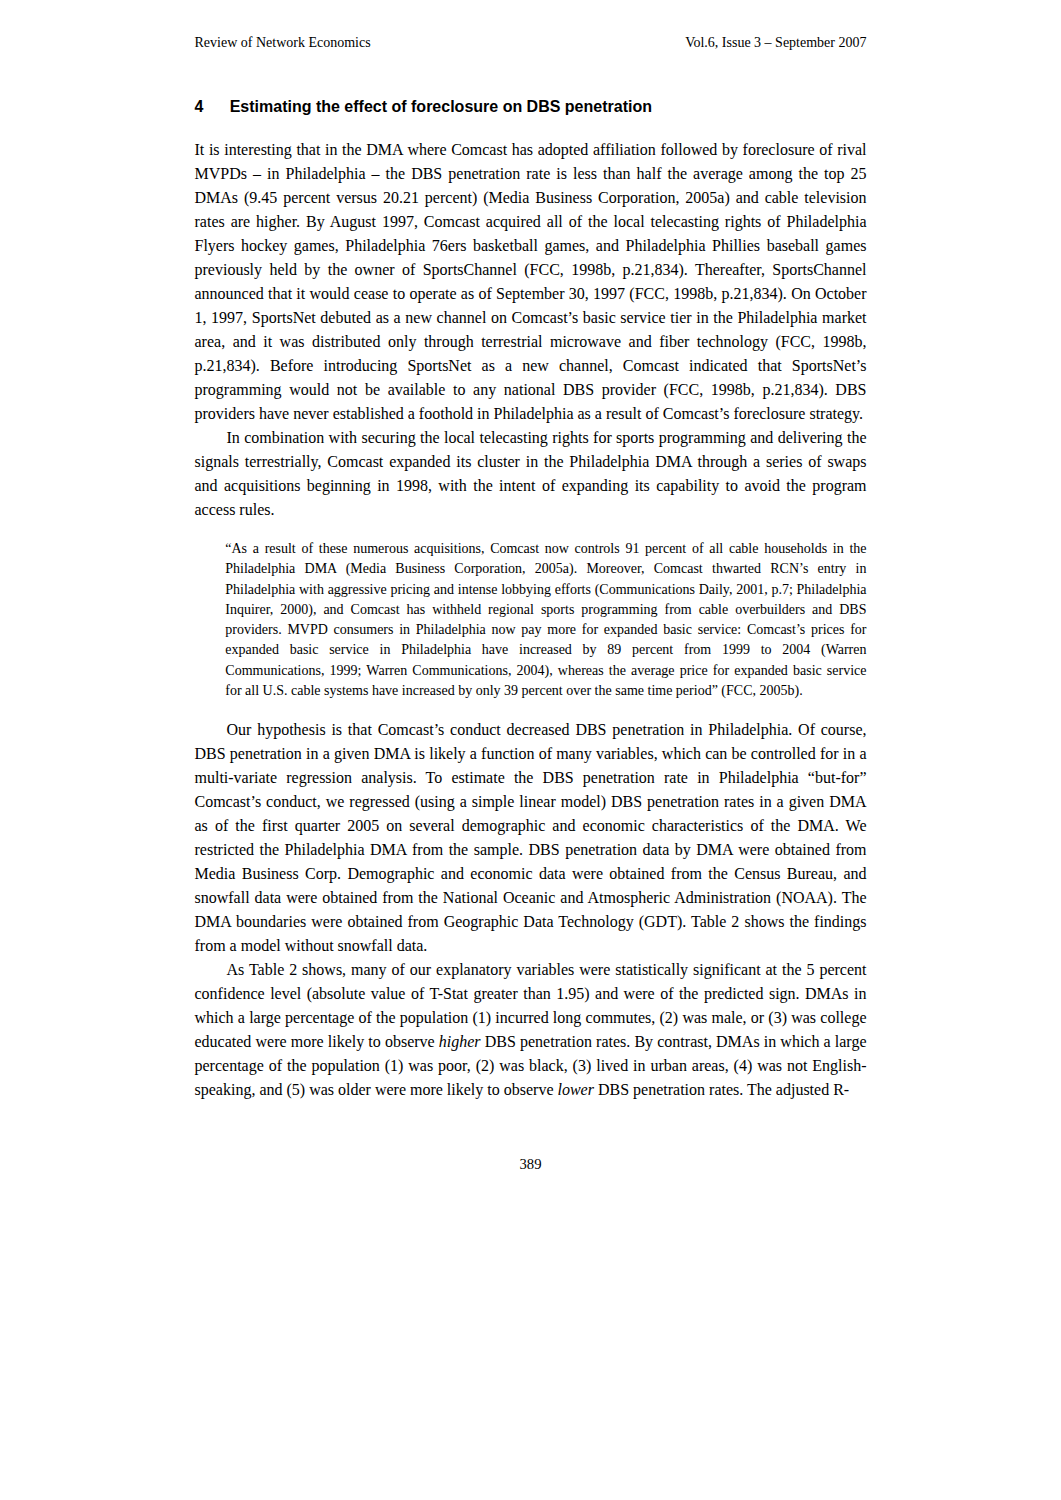Review of Network Economics Vol.6, Issue 3 – September 2007
4 Estimating the effect of foreclosure on DBS penetration
It is interesting that in the DMA where Comcast has adopted affiliation followed by foreclosure of rival MVPDs – in Philadelphia – the DBS penetration rate is less than half the average among the top 25 DMAs (9.45 percent versus 20.21 percent) (Media Business Corporation, 2005a) and cable television rates are higher. By August 1997, Comcast acquired all of the local telecasting rights of Philadelphia Flyers hockey games, Philadelphia 76ers basketball games, and Philadelphia Phillies baseball games previously held by the owner of SportsChannel (FCC, 1998b, p.21,834). Thereafter, SportsChannel announced that it would cease to operate as of September 30, 1997 (FCC, 1998b, p.21,834). On October 1, 1997, SportsNet debuted as a new channel on Comcast’s basic service tier in the Philadelphia market area, and it was distributed only through terrestrial microwave and fiber technology (FCC, 1998b, p.21,834). Before introducing SportsNet as a new channel, Comcast indicated that SportsNet’s programming would not be available to any national DBS provider (FCC, 1998b, p.21,834). DBS providers have never established a foothold in Philadelphia as a result of Comcast’s foreclosure strategy.
In combination with securing the local telecasting rights for sports programming and delivering the signals terrestrially, Comcast expanded its cluster in the Philadelphia DMA through a series of swaps and acquisitions beginning in 1998, with the intent of expanding its capability to avoid the program access rules.
“As a result of these numerous acquisitions, Comcast now controls 91 percent of all cable households in the Philadelphia DMA (Media Business Corporation, 2005a). Moreover, Comcast thwarted RCN’s entry in Philadelphia with aggressive pricing and intense lobbying efforts (Communications Daily, 2001, p.7; Philadelphia Inquirer, 2000), and Comcast has withheld regional sports programming from cable overbuilders and DBS providers. MVPD consumers in Philadelphia now pay more for expanded basic service: Comcast’s prices for expanded basic service in Philadelphia have increased by 89 percent from 1999 to 2004 (Warren Communications, 1999; Warren Communications, 2004), whereas the average price for expanded basic service for all U.S. cable systems have increased by only 39 percent over the same time period” (FCC, 2005b).
Our hypothesis is that Comcast’s conduct decreased DBS penetration in Philadelphia. Of course, DBS penetration in a given DMA is likely a function of many variables, which can be controlled for in a multi-variate regression analysis. To estimate the DBS penetration rate in Philadelphia “but-for” Comcast’s conduct, we regressed (using a simple linear model) DBS penetration rates in a given DMA as of the first quarter 2005 on several demographic and economic characteristics of the DMA. We restricted the Philadelphia DMA from the sample. DBS penetration data by DMA were obtained from Media Business Corp. Demographic and economic data were obtained from the Census Bureau, and snowfall data were obtained from the National Oceanic and Atmospheric Administration (NOAA). The DMA boundaries were obtained from Geographic Data Technology (GDT). Table 2 shows the findings from a model without snowfall data.
As Table 2 shows, many of our explanatory variables were statistically significant at the 5 percent confidence level (absolute value of T-Stat greater than 1.95) and were of the predicted sign. DMAs in which a large percentage of the population (1) incurred long commutes, (2) was male, or (3) was college educated were more likely to observe higher DBS penetration rates. By contrast, DMAs in which a large percentage of the population (1) was poor, (2) was black, (3) lived in urban areas, (4) was not English-speaking, and (5) was older were more likely to observe lower DBS penetration rates. The adjusted R-
389